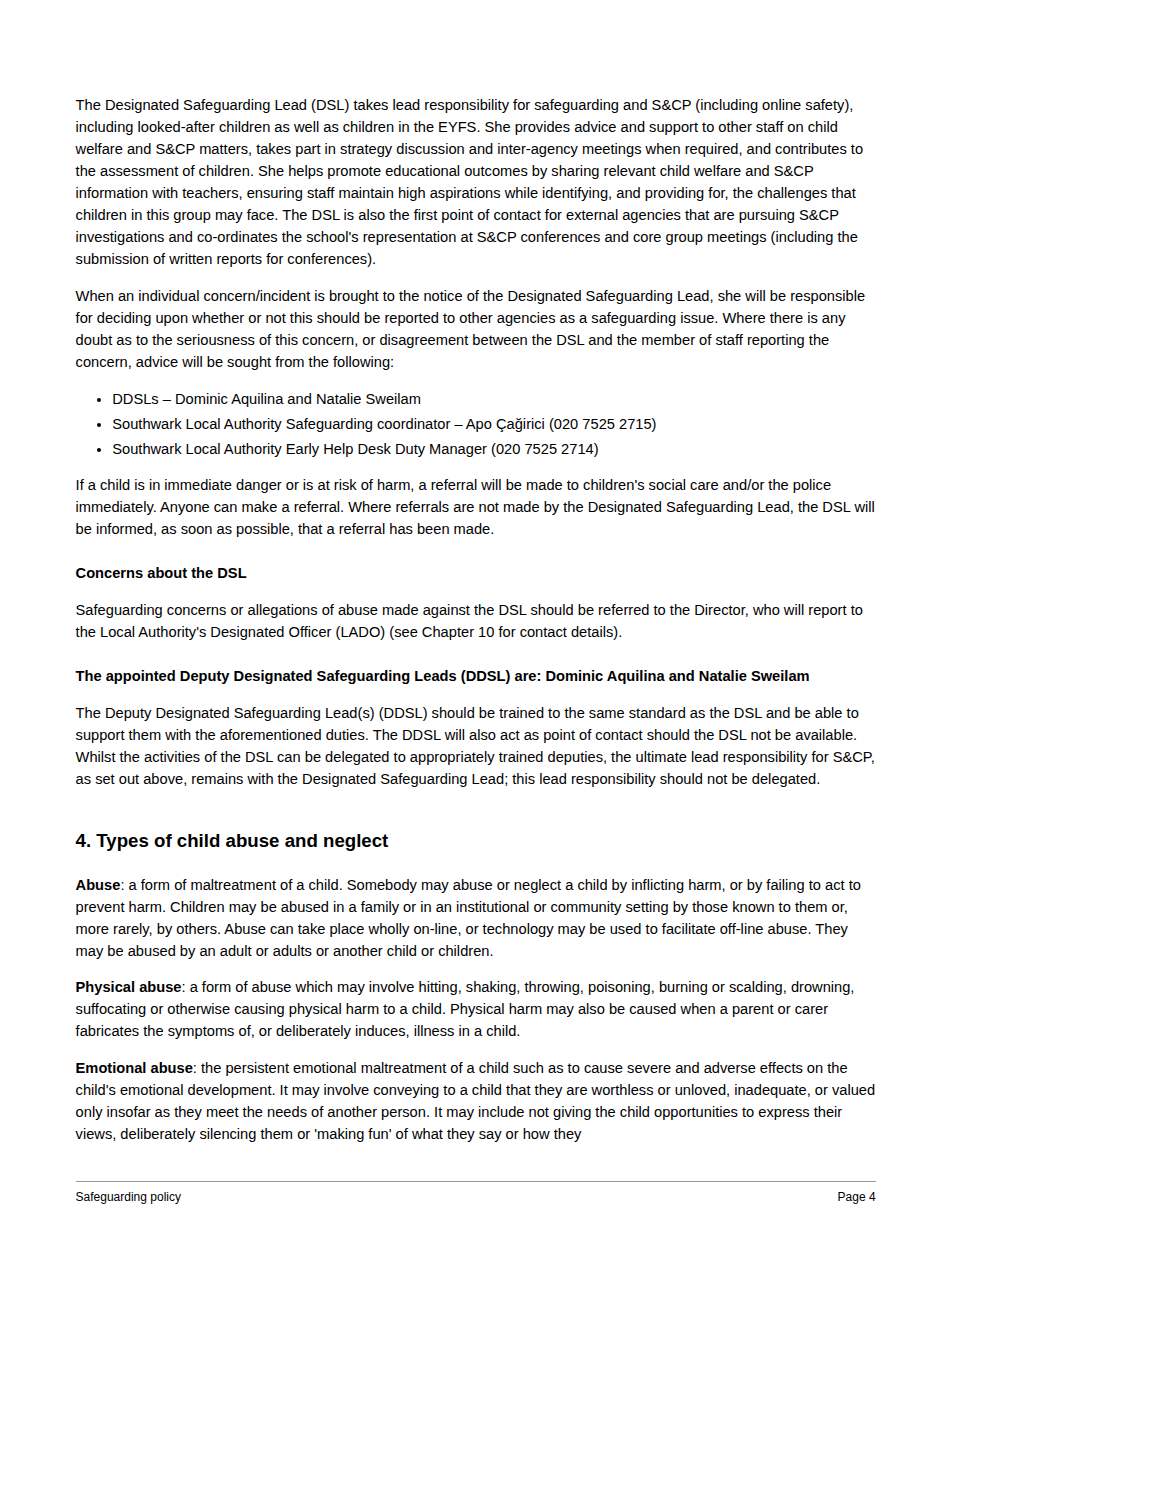The Designated Safeguarding Lead (DSL) takes lead responsibility for safeguarding and S&CP (including online safety), including looked-after children as well as children in the EYFS. She provides advice and support to other staff on child welfare and S&CP matters, takes part in strategy discussion and inter-agency meetings when required, and contributes to the assessment of children. She helps promote educational outcomes by sharing relevant child welfare and S&CP information with teachers, ensuring staff maintain high aspirations while identifying, and providing for, the challenges that children in this group may face. The DSL is also the first point of contact for external agencies that are pursuing S&CP investigations and co-ordinates the school's representation at S&CP conferences and core group meetings (including the submission of written reports for conferences).
When an individual concern/incident is brought to the notice of the Designated Safeguarding Lead, she will be responsible for deciding upon whether or not this should be reported to other agencies as a safeguarding issue. Where there is any doubt as to the seriousness of this concern, or disagreement between the DSL and the member of staff reporting the concern, advice will be sought from the following:
DDSLs – Dominic Aquilina and Natalie Sweilam
Southwark Local Authority Safeguarding coordinator – Apo Çağirici (020 7525 2715)
Southwark Local Authority Early Help Desk Duty Manager (020 7525 2714)
If a child is in immediate danger or is at risk of harm, a referral will be made to children's social care and/or the police immediately. Anyone can make a referral. Where referrals are not made by the Designated Safeguarding Lead, the DSL will be informed, as soon as possible, that a referral has been made.
Concerns about the DSL
Safeguarding concerns or allegations of abuse made against the DSL should be referred to the Director, who will report to the Local Authority's Designated Officer (LADO) (see Chapter 10 for contact details).
The appointed Deputy Designated Safeguarding Leads (DDSL) are: Dominic Aquilina and Natalie Sweilam
The Deputy Designated Safeguarding Lead(s) (DDSL) should be trained to the same standard as the DSL and be able to support them with the aforementioned duties. The DDSL will also act as point of contact should the DSL not be available. Whilst the activities of the DSL can be delegated to appropriately trained deputies, the ultimate lead responsibility for S&CP, as set out above, remains with the Designated Safeguarding Lead; this lead responsibility should not be delegated.
4. Types of child abuse and neglect
Abuse: a form of maltreatment of a child. Somebody may abuse or neglect a child by inflicting harm, or by failing to act to prevent harm. Children may be abused in a family or in an institutional or community setting by those known to them or, more rarely, by others. Abuse can take place wholly on-line, or technology may be used to facilitate off-line abuse. They may be abused by an adult or adults or another child or children.
Physical abuse: a form of abuse which may involve hitting, shaking, throwing, poisoning, burning or scalding, drowning, suffocating or otherwise causing physical harm to a child. Physical harm may also be caused when a parent or carer fabricates the symptoms of, or deliberately induces, illness in a child.
Emotional abuse: the persistent emotional maltreatment of a child such as to cause severe and adverse effects on the child's emotional development. It may involve conveying to a child that they are worthless or unloved, inadequate, or valued only insofar as they meet the needs of another person. It may include not giving the child opportunities to express their views, deliberately silencing them or 'making fun' of what they say or how they
Safeguarding policy Page 4